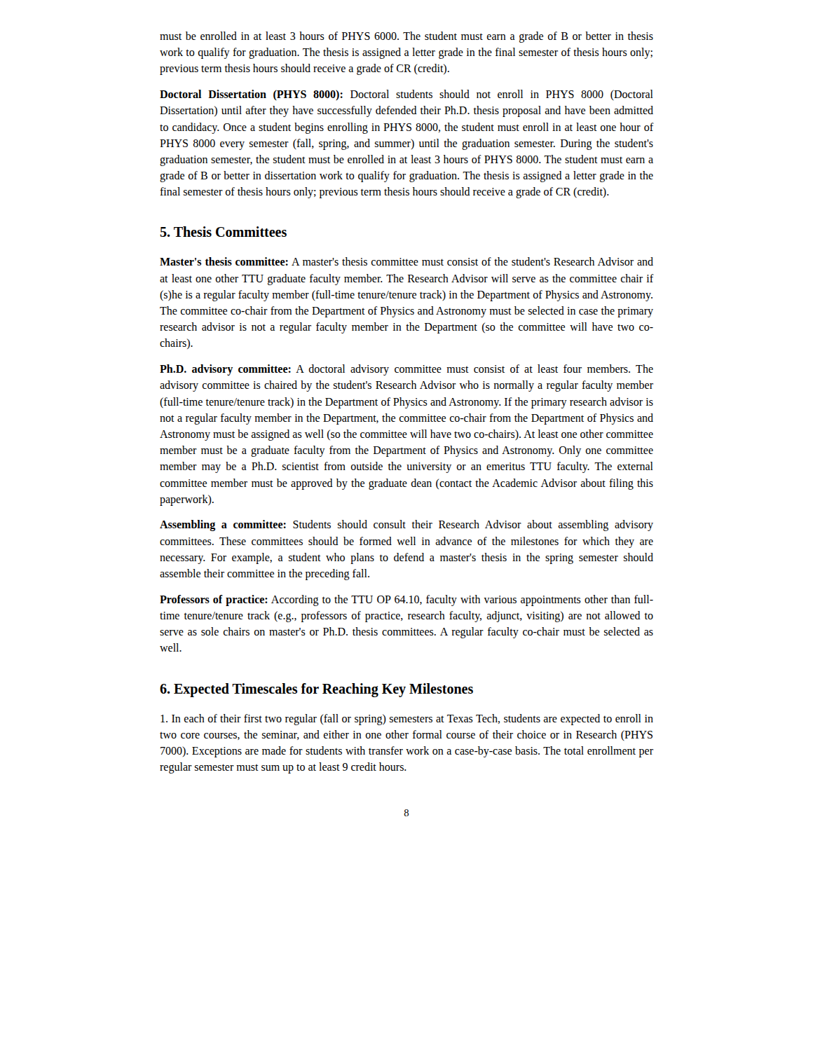must be enrolled in at least 3 hours of PHYS 6000. The student must earn a grade of B or better in thesis work to qualify for graduation. The thesis is assigned a letter grade in the final semester of thesis hours only; previous term thesis hours should receive a grade of CR (credit).
Doctoral Dissertation (PHYS 8000): Doctoral students should not enroll in PHYS 8000 (Doctoral Dissertation) until after they have successfully defended their Ph.D. thesis proposal and have been admitted to candidacy. Once a student begins enrolling in PHYS 8000, the student must enroll in at least one hour of PHYS 8000 every semester (fall, spring, and summer) until the graduation semester. During the student's graduation semester, the student must be enrolled in at least 3 hours of PHYS 8000. The student must earn a grade of B or better in dissertation work to qualify for graduation. The thesis is assigned a letter grade in the final semester of thesis hours only; previous term thesis hours should receive a grade of CR (credit).
5. Thesis Committees
Master's thesis committee: A master's thesis committee must consist of the student's Research Advisor and at least one other TTU graduate faculty member. The Research Advisor will serve as the committee chair if (s)he is a regular faculty member (full-time tenure/tenure track) in the Department of Physics and Astronomy. The committee co-chair from the Department of Physics and Astronomy must be selected in case the primary research advisor is not a regular faculty member in the Department (so the committee will have two co-chairs).
Ph.D. advisory committee: A doctoral advisory committee must consist of at least four members. The advisory committee is chaired by the student's Research Advisor who is normally a regular faculty member (full-time tenure/tenure track) in the Department of Physics and Astronomy. If the primary research advisor is not a regular faculty member in the Department, the committee co-chair from the Department of Physics and Astronomy must be assigned as well (so the committee will have two co-chairs). At least one other committee member must be a graduate faculty from the Department of Physics and Astronomy. Only one committee member may be a Ph.D. scientist from outside the university or an emeritus TTU faculty. The external committee member must be approved by the graduate dean (contact the Academic Advisor about filing this paperwork).
Assembling a committee: Students should consult their Research Advisor about assembling advisory committees. These committees should be formed well in advance of the milestones for which they are necessary. For example, a student who plans to defend a master's thesis in the spring semester should assemble their committee in the preceding fall.
Professors of practice: According to the TTU OP 64.10, faculty with various appointments other than full-time tenure/tenure track (e.g., professors of practice, research faculty, adjunct, visiting) are not allowed to serve as sole chairs on master's or Ph.D. thesis committees. A regular faculty co-chair must be selected as well.
6. Expected Timescales for Reaching Key Milestones
1. In each of their first two regular (fall or spring) semesters at Texas Tech, students are expected to enroll in two core courses, the seminar, and either in one other formal course of their choice or in Research (PHYS 7000). Exceptions are made for students with transfer work on a case-by-case basis. The total enrollment per regular semester must sum up to at least 9 credit hours.
8